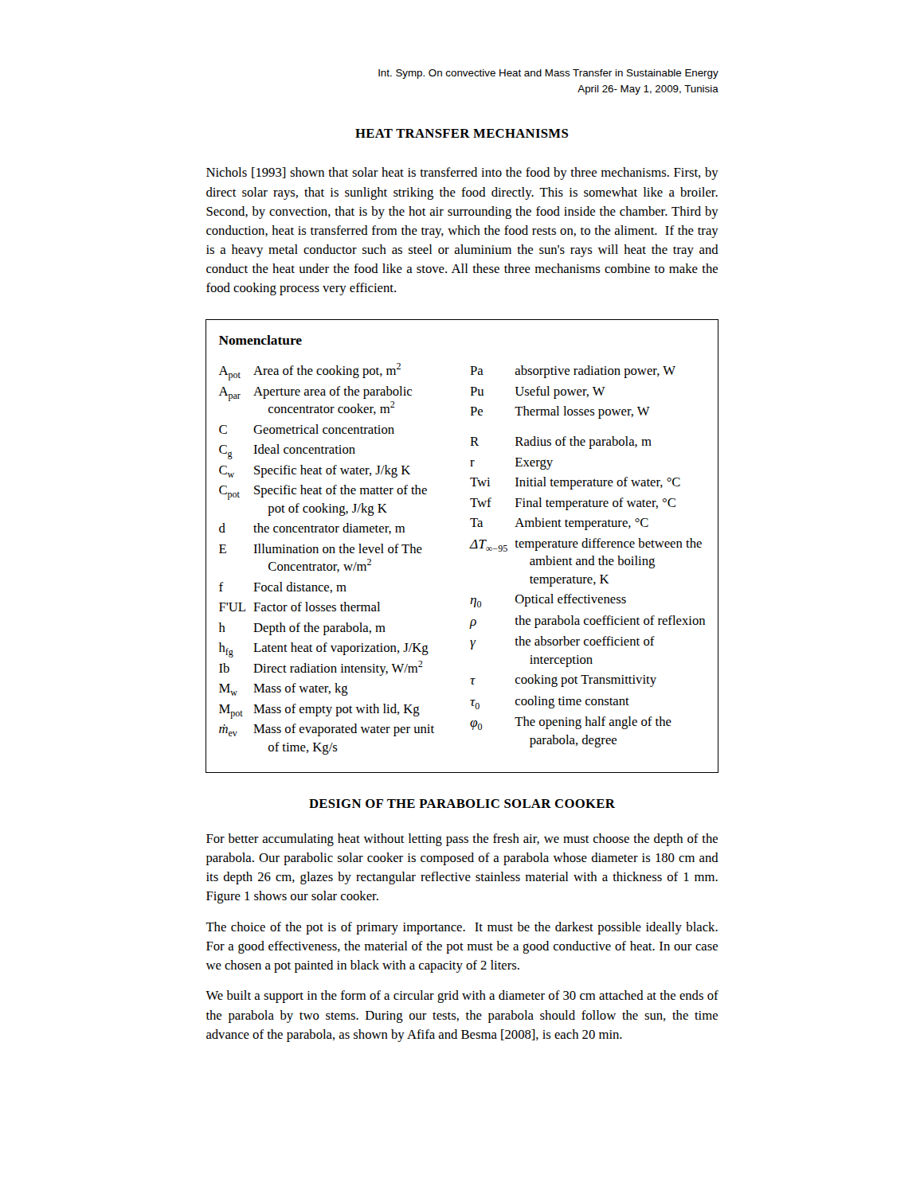Int. Symp. On convective Heat and Mass Transfer in Sustainable Energy
April 26- May 1, 2009, Tunisia
HEAT TRANSFER MECHANISMS
Nichols [1993] shown that solar heat is transferred into the food by three mechanisms. First, by direct solar rays, that is sunlight striking the food directly. This is somewhat like a broiler. Second, by convection, that is by the hot air surrounding the food inside the chamber. Third by conduction, heat is transferred from the tray, which the food rests on, to the aliment. If the tray is a heavy metal conductor such as steel or aluminium the sun's rays will heat the tray and conduct the heat under the food like a stove. All these three mechanisms combine to make the food cooking process very efficient.
Nomenclature
| A pot | Area of the cooking pot, m 2 |
| A par | Aperture area of the parabolic concentrator cooker, m 2 |
| C | Geometrical concentration |
| C g | Ideal concentration |
| C w | Specific heat of water, J/kg K |
| C pot | Specific heat of the matter of the pot of cooking, J/kg K |
| d | the concentrator diameter, m |
| E | Illumination on the level of The Concentrator, w/m 2 |
| f | Focal distance, m |
| F'UL | Factor of losses thermal |
| h | Depth of the parabola, m |
| h fg | Latent heat of vaporization, J/Kg |
| Ib | Direct radiation intensity, W/m 2 |
| M w | Mass of water, kg |
| M pot | Mass of empty pot with lid, Kg |
| ṁ ev | Mass of evaporated water per unit of time, Kg/s |
| Pa | absorptive radiation power, W |
| Pu | Useful power, W |
| Pe | Thermal losses power, W |
| R | Radius of the parabola, m |
| r | Exergy |
| Twi | Initial temperature of water, C |
| Twf | Final temperature of water, C |
| Ta | Ambient temperature, C |
| ΔT ∞−95 | temperature difference between the ambient and the boiling temperature, K |
| η 0 | Optical effectiveness |
| ρ | the parabola coefficient of reflexion |
| γ | the absorber coefficient of interception |
| τ | cooking pot Transmittivity |
| τ 0 | cooling time constant |
| φ 0 | The opening half angle of the parabola, degree |
DESIGN OF THE PARABOLIC SOLAR COOKER
For better accumulating heat without letting pass the fresh air, we must choose the depth of the parabola. Our parabolic solar cooker is composed of a parabola whose diameter is 180 cm and its depth 26 cm, glazes by rectangular reflective stainless material with a thickness of 1 mm. Figure 1 shows our solar cooker.
The choice of the pot is of primary importance. It must be the darkest possible ideally black. For a good effectiveness, the material of the pot must be a good conductive of heat. In our case we chosen a pot painted in black with a capacity of 2 liters.
We built a support in the form of a circular grid with a diameter of 30 cm attached at the ends of the parabola by two stems. During our tests, the parabola should follow the sun, the time advance of the parabola, as shown by Afifa and Besma [2008], is each 20 min.